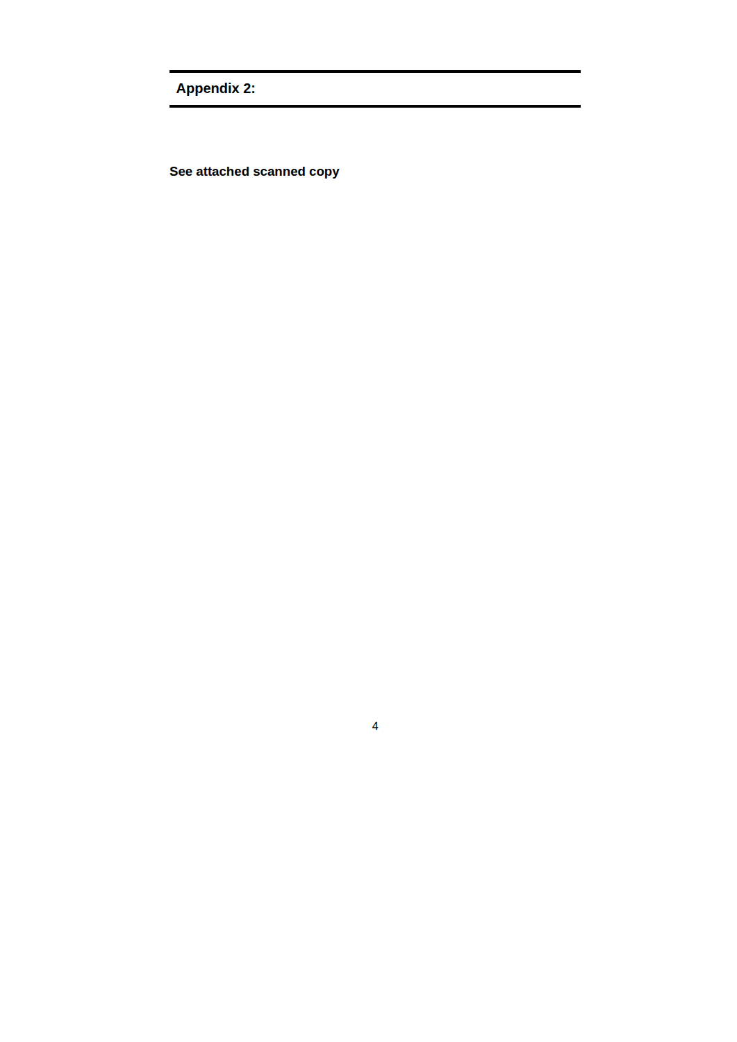Appendix 2:
See attached scanned copy
4